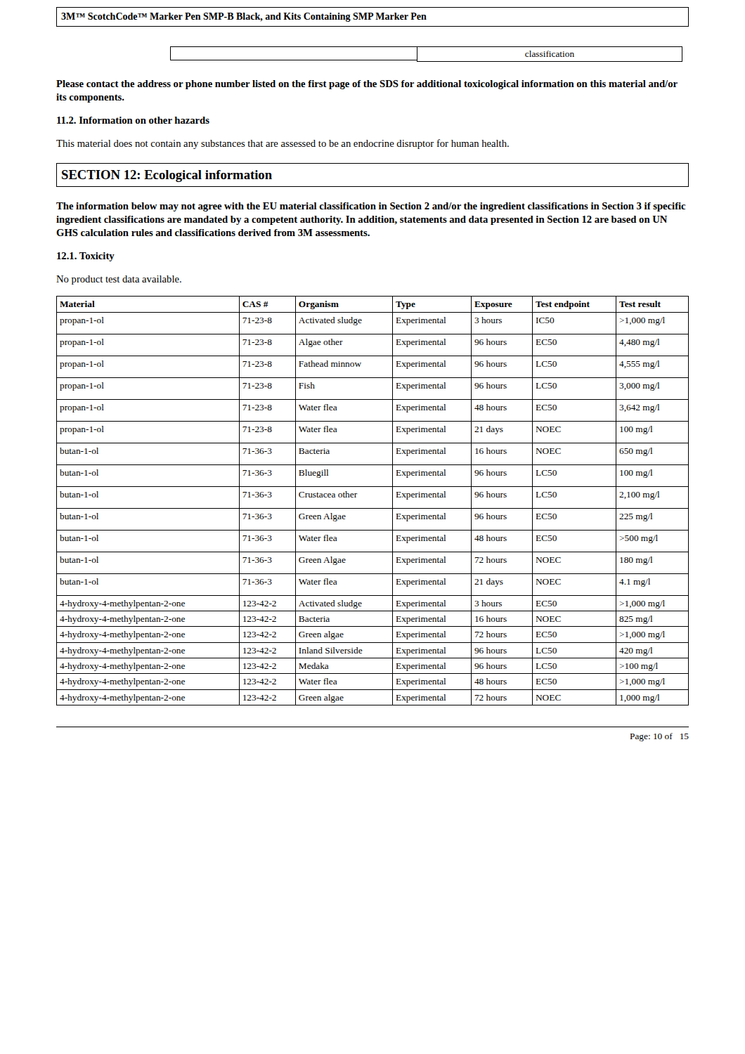3M™ ScotchCode™ Marker Pen SMP-B Black, and Kits Containing SMP Marker Pen
classification
Please contact the address or phone number listed on the first page of the SDS for additional toxicological information on this material and/or its components.
11.2. Information on other hazards
This material does not contain any substances that are assessed to be an endocrine disruptor for human health.
SECTION 12: Ecological information
The information below may not agree with the EU material classification in Section 2 and/or the ingredient classifications in Section 3 if specific ingredient classifications are mandated by a competent authority. In addition, statements and data presented in Section 12 are based on UN GHS calculation rules and classifications derived from 3M assessments.
12.1. Toxicity
No product test data available.
| Material | CAS # | Organism | Type | Exposure | Test endpoint | Test result |
| --- | --- | --- | --- | --- | --- | --- |
| propan-1-ol | 71-23-8 | Activated sludge | Experimental | 3 hours | IC50 | >1,000 mg/l |
| propan-1-ol | 71-23-8 | Algae other | Experimental | 96 hours | EC50 | 4,480 mg/l |
| propan-1-ol | 71-23-8 | Fathead minnow | Experimental | 96 hours | LC50 | 4,555 mg/l |
| propan-1-ol | 71-23-8 | Fish | Experimental | 96 hours | LC50 | 3,000 mg/l |
| propan-1-ol | 71-23-8 | Water flea | Experimental | 48 hours | EC50 | 3,642 mg/l |
| propan-1-ol | 71-23-8 | Water flea | Experimental | 21 days | NOEC | 100 mg/l |
| butan-1-ol | 71-36-3 | Bacteria | Experimental | 16 hours | NOEC | 650 mg/l |
| butan-1-ol | 71-36-3 | Bluegill | Experimental | 96 hours | LC50 | 100 mg/l |
| butan-1-ol | 71-36-3 | Crustacea other | Experimental | 96 hours | LC50 | 2,100 mg/l |
| butan-1-ol | 71-36-3 | Green Algae | Experimental | 96 hours | EC50 | 225 mg/l |
| butan-1-ol | 71-36-3 | Water flea | Experimental | 48 hours | EC50 | >500 mg/l |
| butan-1-ol | 71-36-3 | Green Algae | Experimental | 72 hours | NOEC | 180 mg/l |
| butan-1-ol | 71-36-3 | Water flea | Experimental | 21 days | NOEC | 4.1 mg/l |
| 4-hydroxy-4-methylpentan-2-one | 123-42-2 | Activated sludge | Experimental | 3 hours | EC50 | >1,000 mg/l |
| 4-hydroxy-4-methylpentan-2-one | 123-42-2 | Bacteria | Experimental | 16 hours | NOEC | 825 mg/l |
| 4-hydroxy-4-methylpentan-2-one | 123-42-2 | Green algae | Experimental | 72 hours | EC50 | >1,000 mg/l |
| 4-hydroxy-4-methylpentan-2-one | 123-42-2 | Inland Silverside | Experimental | 96 hours | LC50 | 420 mg/l |
| 4-hydroxy-4-methylpentan-2-one | 123-42-2 | Medaka | Experimental | 96 hours | LC50 | >100 mg/l |
| 4-hydroxy-4-methylpentan-2-one | 123-42-2 | Water flea | Experimental | 48 hours | EC50 | >1,000 mg/l |
| 4-hydroxy-4-methylpentan-2-one | 123-42-2 | Green algae | Experimental | 72 hours | NOEC | 1,000 mg/l |
Page: 10 of 15